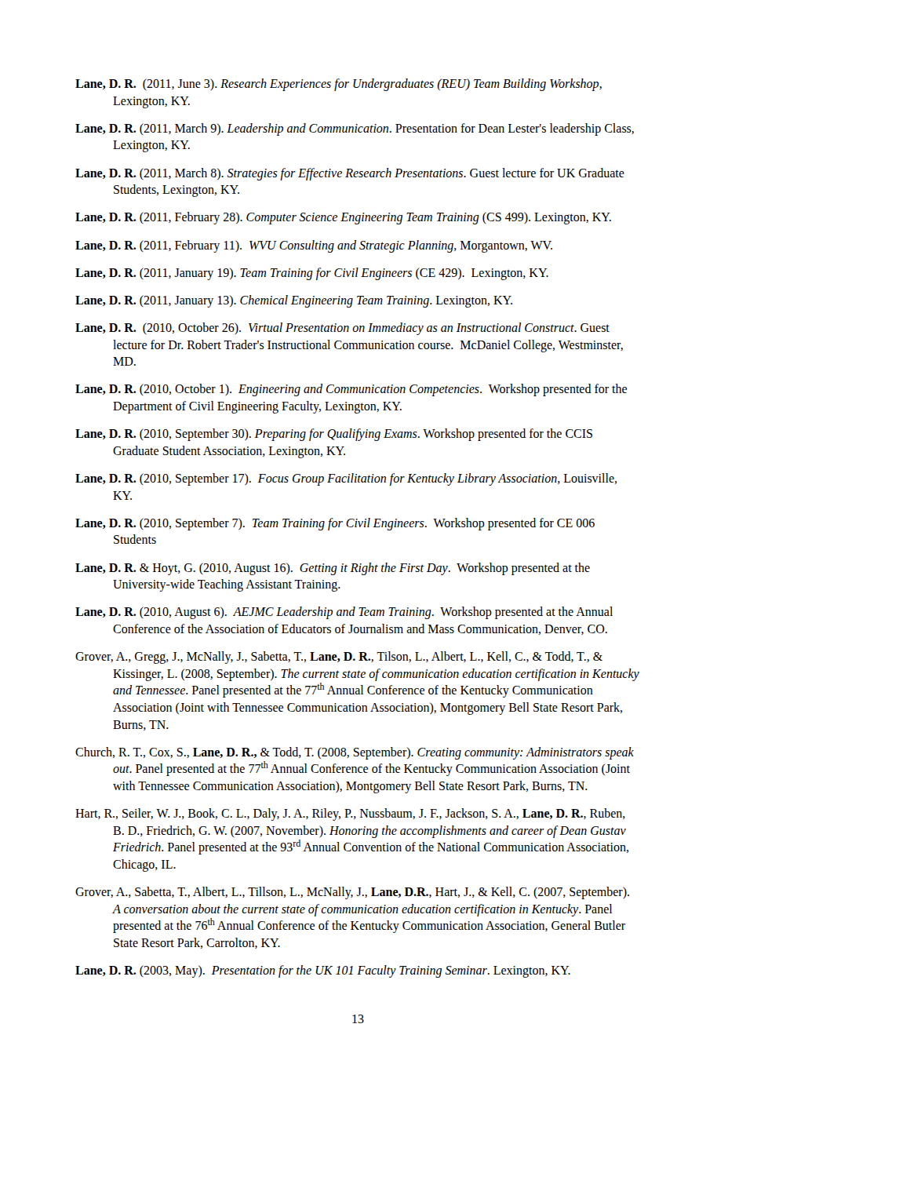Lane, D. R. (2011, June 3). Research Experiences for Undergraduates (REU) Team Building Workshop, Lexington, KY.
Lane, D. R. (2011, March 9). Leadership and Communication. Presentation for Dean Lester's leadership Class, Lexington, KY.
Lane, D. R. (2011, March 8). Strategies for Effective Research Presentations. Guest lecture for UK Graduate Students, Lexington, KY.
Lane, D. R. (2011, February 28). Computer Science Engineering Team Training (CS 499). Lexington, KY.
Lane, D. R. (2011, February 11). WVU Consulting and Strategic Planning, Morgantown, WV.
Lane, D. R. (2011, January 19). Team Training for Civil Engineers (CE 429). Lexington, KY.
Lane, D. R. (2011, January 13). Chemical Engineering Team Training. Lexington, KY.
Lane, D. R. (2010, October 26). Virtual Presentation on Immediacy as an Instructional Construct. Guest lecture for Dr. Robert Trader's Instructional Communication course. McDaniel College, Westminster, MD.
Lane, D. R. (2010, October 1). Engineering and Communication Competencies. Workshop presented for the Department of Civil Engineering Faculty, Lexington, KY.
Lane, D. R. (2010, September 30). Preparing for Qualifying Exams. Workshop presented for the CCIS Graduate Student Association, Lexington, KY.
Lane, D. R. (2010, September 17). Focus Group Facilitation for Kentucky Library Association, Louisville, KY.
Lane, D. R. (2010, September 7). Team Training for Civil Engineers. Workshop presented for CE 006 Students
Lane, D. R. & Hoyt, G. (2010, August 16). Getting it Right the First Day. Workshop presented at the University-wide Teaching Assistant Training.
Lane, D. R. (2010, August 6). AEJMC Leadership and Team Training. Workshop presented at the Annual Conference of the Association of Educators of Journalism and Mass Communication, Denver, CO.
Grover, A., Gregg, J., McNally, J., Sabetta, T., Lane, D. R., Tilson, L., Albert, L., Kell, C., & Todd, T., & Kissinger, L. (2008, September). The current state of communication education certification in Kentucky and Tennessee. Panel presented at the 77th Annual Conference of the Kentucky Communication Association (Joint with Tennessee Communication Association), Montgomery Bell State Resort Park, Burns, TN.
Church, R. T., Cox, S., Lane, D. R., & Todd, T. (2008, September). Creating community: Administrators speak out. Panel presented at the 77th Annual Conference of the Kentucky Communication Association (Joint with Tennessee Communication Association), Montgomery Bell State Resort Park, Burns, TN.
Hart, R., Seiler, W. J., Book, C. L., Daly, J. A., Riley, P., Nussbaum, J. F., Jackson, S. A., Lane, D. R., Ruben, B. D., Friedrich, G. W. (2007, November). Honoring the accomplishments and career of Dean Gustav Friedrich. Panel presented at the 93rd Annual Convention of the National Communication Association, Chicago, IL.
Grover, A., Sabetta, T., Albert, L., Tillson, L., McNally, J., Lane, D.R., Hart, J., & Kell, C. (2007, September). A conversation about the current state of communication education certification in Kentucky. Panel presented at the 76th Annual Conference of the Kentucky Communication Association, General Butler State Resort Park, Carrolton, KY.
Lane, D. R. (2003, May). Presentation for the UK 101 Faculty Training Seminar. Lexington, KY.
13